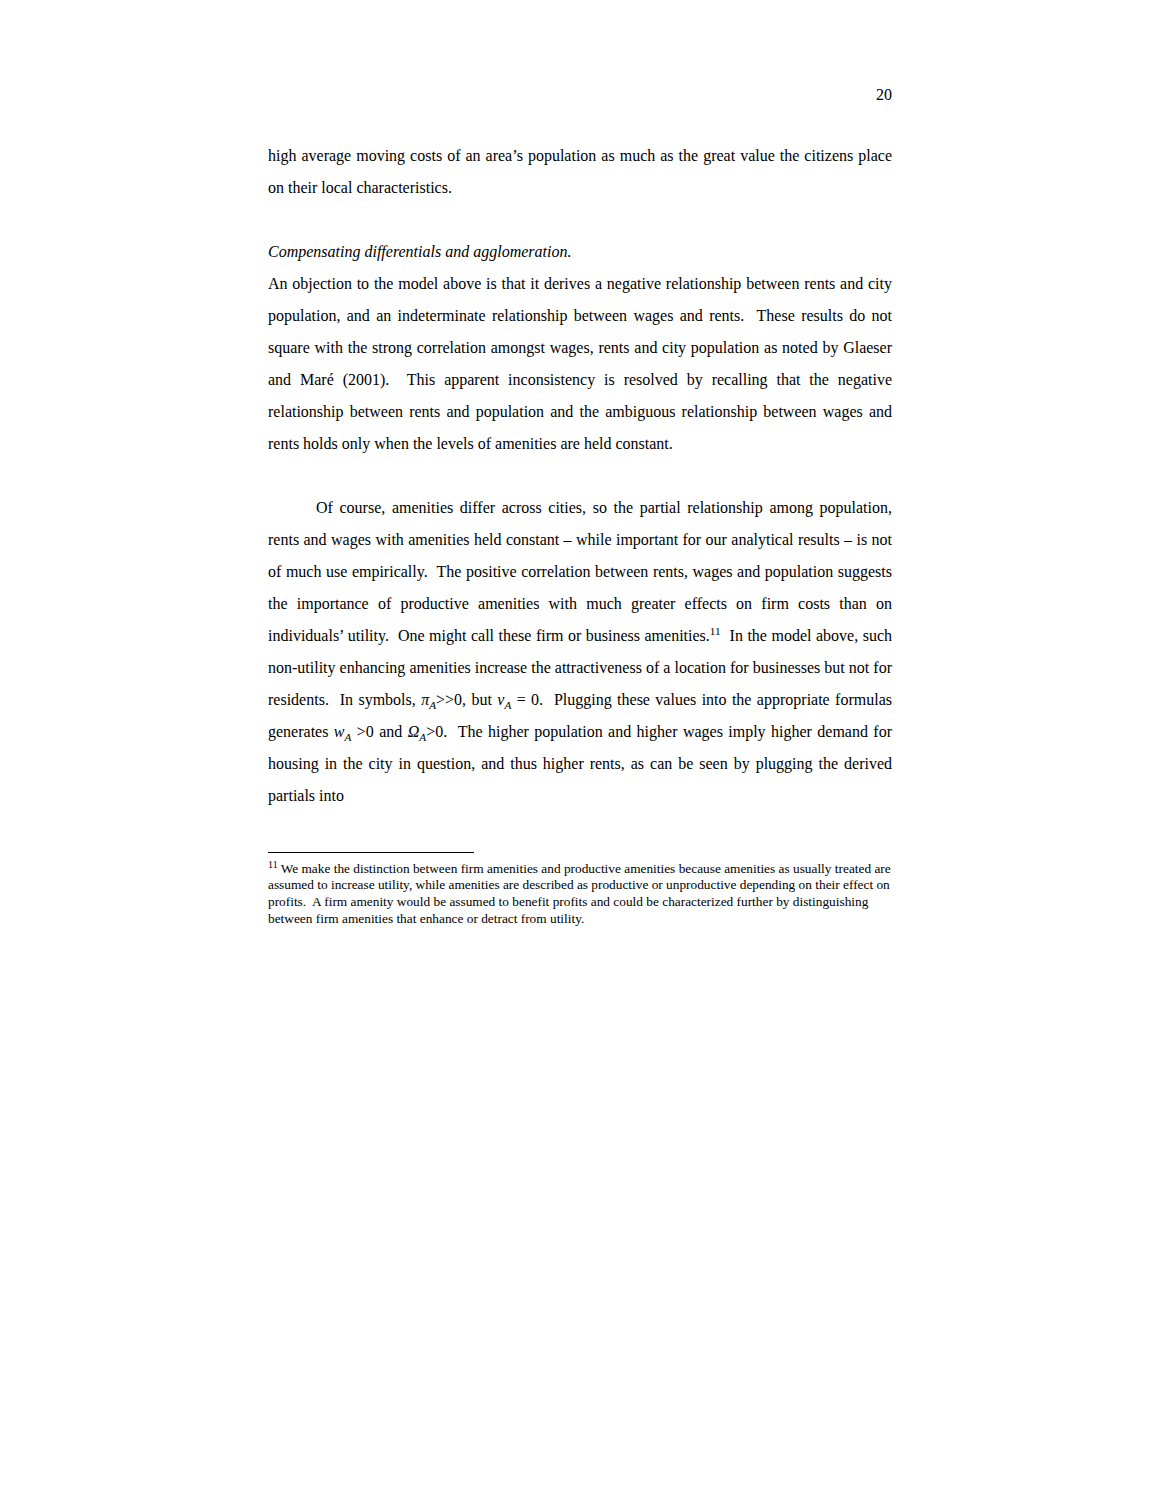20
high average moving costs of an area’s population as much as the great value the citizens place on their local characteristics.
Compensating differentials and agglomeration.
An objection to the model above is that it derives a negative relationship between rents and city population, and an indeterminate relationship between wages and rents. These results do not square with the strong correlation amongst wages, rents and city population as noted by Glaeser and Maré (2001). This apparent inconsistency is resolved by recalling that the negative relationship between rents and population and the ambiguous relationship between wages and rents holds only when the levels of amenities are held constant.
Of course, amenities differ across cities, so the partial relationship among population, rents and wages with amenities held constant – while important for our analytical results – is not of much use empirically. The positive correlation between rents, wages and population suggests the importance of productive amenities with much greater effects on firm costs than on individuals’ utility. One might call these firm or business amenities.11 In the model above, such non-utility enhancing amenities increase the attractiveness of a location for businesses but not for residents. In symbols, πA>>0, but vA = 0. Plugging these values into the appropriate formulas generates wA >0 and ΩA>0. The higher population and higher wages imply higher demand for housing in the city in question, and thus higher rents, as can be seen by plugging the derived partials into
11 We make the distinction between firm amenities and productive amenities because amenities as usually treated are assumed to increase utility, while amenities are described as productive or unproductive depending on their effect on profits. A firm amenity would be assumed to benefit profits and could be characterized further by distinguishing between firm amenities that enhance or detract from utility.